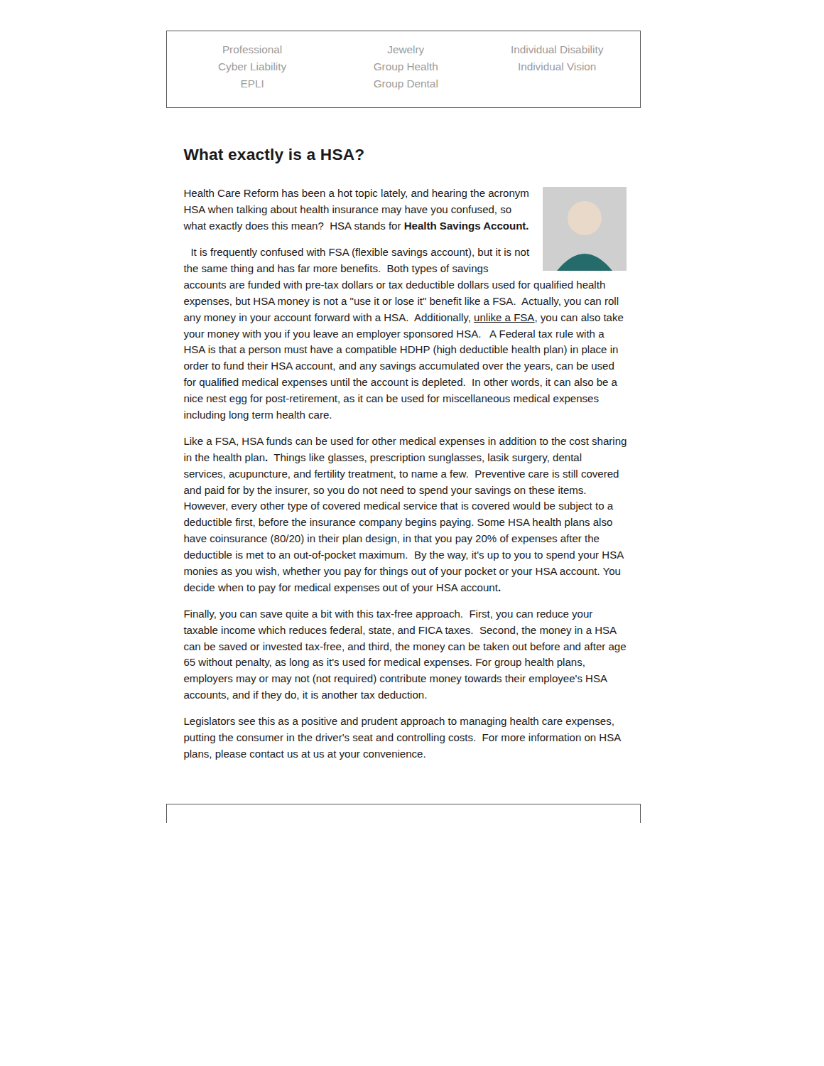| Professional | Jewelry | Individual Disability |
| Cyber Liability | Group Health | Individual Vision |
| EPLI | Group Dental | |
What exactly is a HSA?
Health Care Reform has been a hot topic lately, and hearing the acronym HSA when talking about health insurance may have you confused, so what exactly does this mean? HSA stands for Health Savings Account.
It is frequently confused with FSA (flexible savings account), but it is not the same thing and has far more benefits. Both types of savings accounts are funded with pre-tax dollars or tax deductible dollars used for qualified health expenses, but HSA money is not a "use it or lose it" benefit like a FSA. Actually, you can roll any money in your account forward with a HSA. Additionally, unlike a FSA, you can also take your money with you if you leave an employer sponsored HSA. A Federal tax rule with a HSA is that a person must have a compatible HDHP (high deductible health plan) in place in order to fund their HSA account, and any savings accumulated over the years, can be used for qualified medical expenses until the account is depleted. In other words, it can also be a nice nest egg for post-retirement, as it can be used for miscellaneous medical expenses including long term health care.
Like a FSA, HSA funds can be used for other medical expenses in addition to the cost sharing in the health plan. Things like glasses, prescription sunglasses, lasik surgery, dental services, acupuncture, and fertility treatment, to name a few. Preventive care is still covered and paid for by the insurer, so you do not need to spend your savings on these items. However, every other type of covered medical service that is covered would be subject to a deductible first, before the insurance company begins paying. Some HSA health plans also have coinsurance (80/20) in their plan design, in that you pay 20% of expenses after the deductible is met to an out-of-pocket maximum. By the way, it's up to you to spend your HSA monies as you wish, whether you pay for things out of your pocket or your HSA account. You decide when to pay for medical expenses out of your HSA account.
Finally, you can save quite a bit with this tax-free approach. First, you can reduce your taxable income which reduces federal, state, and FICA taxes. Second, the money in a HSA can be saved or invested tax-free, and third, the money can be taken out before and after age 65 without penalty, as long as it's used for medical expenses. For group health plans, employers may or may not (not required) contribute money towards their employee's HSA accounts, and if they do, it is another tax deduction.
Legislators see this as a positive and prudent approach to managing health care expenses, putting the consumer in the driver's seat and controlling costs. For more information on HSA plans, please contact us at us at your convenience.